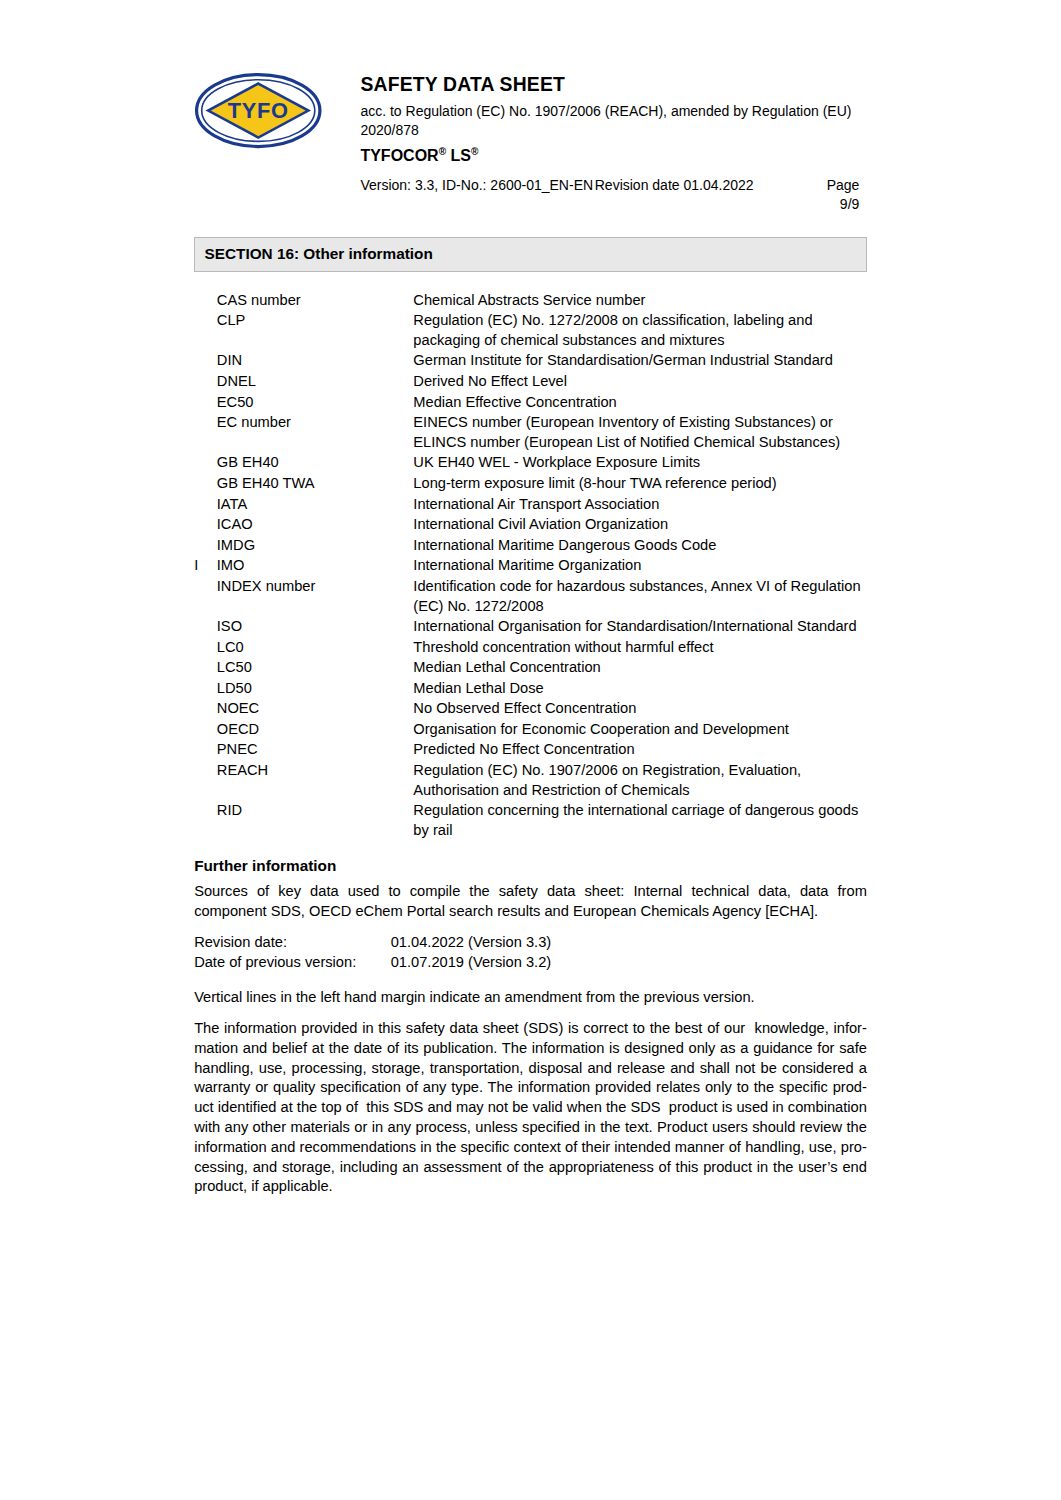TYFO
SAFETY DATA SHEET
acc. to Regulation (EC) No. 1907/2006 (REACH), amended by Regulation (EU) 2020/878
TYFOCOR® LS®
Version: 3.3, ID-No.: 2600-01_EN-EN Revision date 01.04.2022 Page 9/9
SECTION 16: Other information
CAS number
Chemical Abstracts Service number
CLP
Regulation (EC) No. 1272/2008 on classification, labeling and packaging of chemical substances and mixtures
DIN
German Institute for Standardisation/German Industrial Standard
DNEL
Derived No Effect Level
EC50
Median Effective Concentration
EC number
EINECS number (European Inventory of Existing Substances) or ELINCS number (European List of Notified Chemical Substances)
GB EH40
UK EH40 WEL - Workplace Exposure Limits
GB EH40 TWA
Long-term exposure limit (8-hour TWA reference period)
IATA
International Air Transport Association
ICAO
International Civil Aviation Organization
IMDG
International Maritime Dangerous Goods Code
I
IMO
International Maritime Organization
INDEX number
Identification code for hazardous substances, Annex VI of Regulation (EC) No. 1272/2008
ISO
International Organisation for Standardisation/International Standard
LC0
Threshold concentration without harmful effect
LC50
Median Lethal Concentration
LD50
Median Lethal Dose
NOEC
No Observed Effect Concentration
OECD
Organisation for Economic Cooperation and Development
PNEC
Predicted No Effect Concentration
REACH
Regulation (EC) No. 1907/2006 on Registration, Evaluation, Authorisation and Restriction of Chemicals
RID
Regulation concerning the international carriage of dangerous goods by rail
Further information
Sources of key data used to compile the safety data sheet: Internal technical data, data from component SDS, OECD eChem Portal search results and European Chemicals Agency [ECHA].
Revision date:
01.04.2022 (Version 3.3)
Date of previous version:
01.07.2019 (Version 3.2)
Vertical lines in the left hand margin indicate an amendment from the previous version.
The information provided in this safety data sheet (SDS) is correct to the best of our knowledge, information and belief at the date of its publication. The information is designed only as a guidance for safe handling, use, processing, storage, transportation, disposal and release and shall not be considered a warranty or quality specification of any type. The information provided relates only to the specific product identified at the top of this SDS and may not be valid when the SDS product is used in combination with any other materials or in any process, unless specified in the text. Product users should review the information and recommendations in the specific context of their intended manner of handling, use, processing, and storage, including an assessment of the appropriateness of this product in the user’s end product, if applicable.